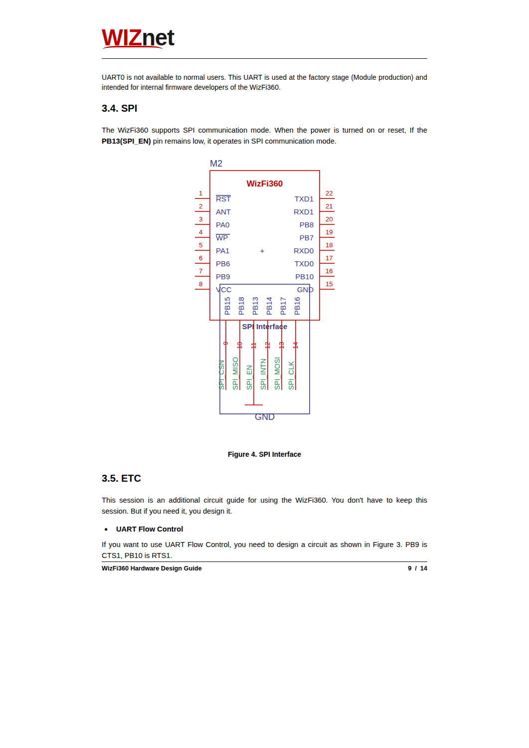WIZ net
UART0 is not available to normal users. This UART is used at the factory stage (Module production) and intended for internal firmware developers of the WizFi360.
3.4. SPI
The WizFi360 supports SPI communication mode. When the power is turned on or reset, If the PB13(SPI_EN) pin remains low, it operates in SPI communication mode.
M2 WizFi360 RST ANT PA0 WP PA1 PB6 PB9 VCC TXD1 RXD1 PB8 PB7 RXD0 TXD0 PB10 GND + 1 2 3 4 5 6 7 8 22 21 20 19 18 17 16 15 PB15 PB18 PB13 PB14 PB17 PB16 SPI Interface 9 10 11 12 13 14 SPI_CSN SPI_MISO SPI_EN SPI_INTN SPI_MOSI SPI_CLK GND
Figure 4. SPI Interface
3.5. ETC
This session is an additional circuit guide for using the WizFi360. You don't have to keep this session. But if you need it, you design it.
UART Flow Control
If you want to use UART Flow Control, you need to design a circuit as shown in Figure 3. PB9 is CTS1, PB10 is RTS1.
WizFi360 Hardware Design Guide 9 / 14